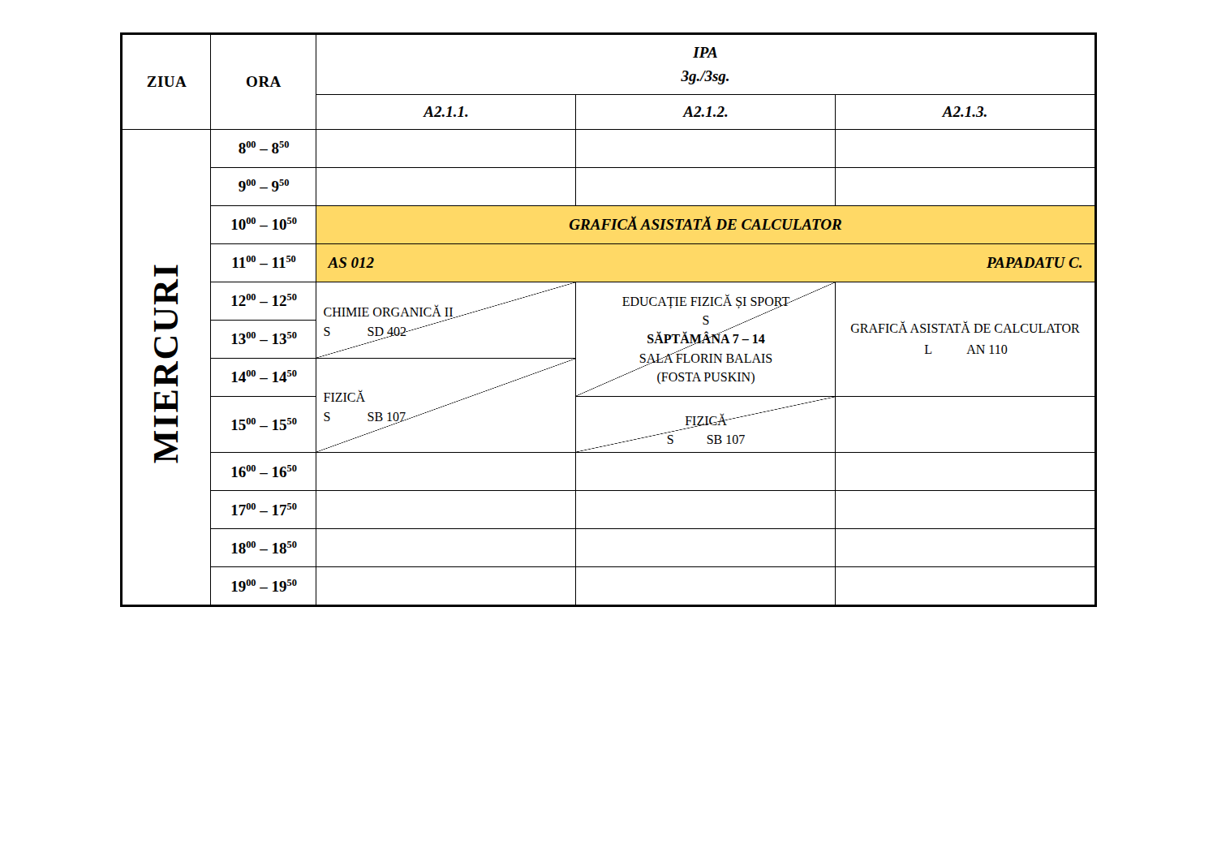| ZIUA | ORA | IPA 3g./3sg. |
| --- | --- | --- |
| A2.1.1. | A2.1.2. | A2.1.3. |
| MIERCURI | 8 00 – 8 50 | | | |
| 9 00 – 9 50 | | | |
| 10 00 – 10 50 | GRAFICĂ ASISTATĂ DE CALCULATOR |
| 11 00 – 11 50 | AS 012 PAPADATU C. |
| 12 00 – 12 50 | CHIMIE ORGANICĂ II S SD 402 | EDUCAȚIE FIZICĂ ȘI SPORT S SĂPTĂMÂNA 7 – 14 SALA FLORIN BALAIS (FOSTA PUSKIN) | GRAFICĂ ASISTATĂ DE CALCULATOR L AN 110 |
| 13 00 – 13 50 |
| 14 00 – 14 50 | FIZICĂ S SB 107 |
| 15 00 – 15 50 | FIZICĂ S SB 107 | |
| 16 00 – 16 50 | | | |
| 17 00 – 17 50 | | | |
| 18 00 – 18 50 | | | |
| 19 00 – 19 50 | | | |